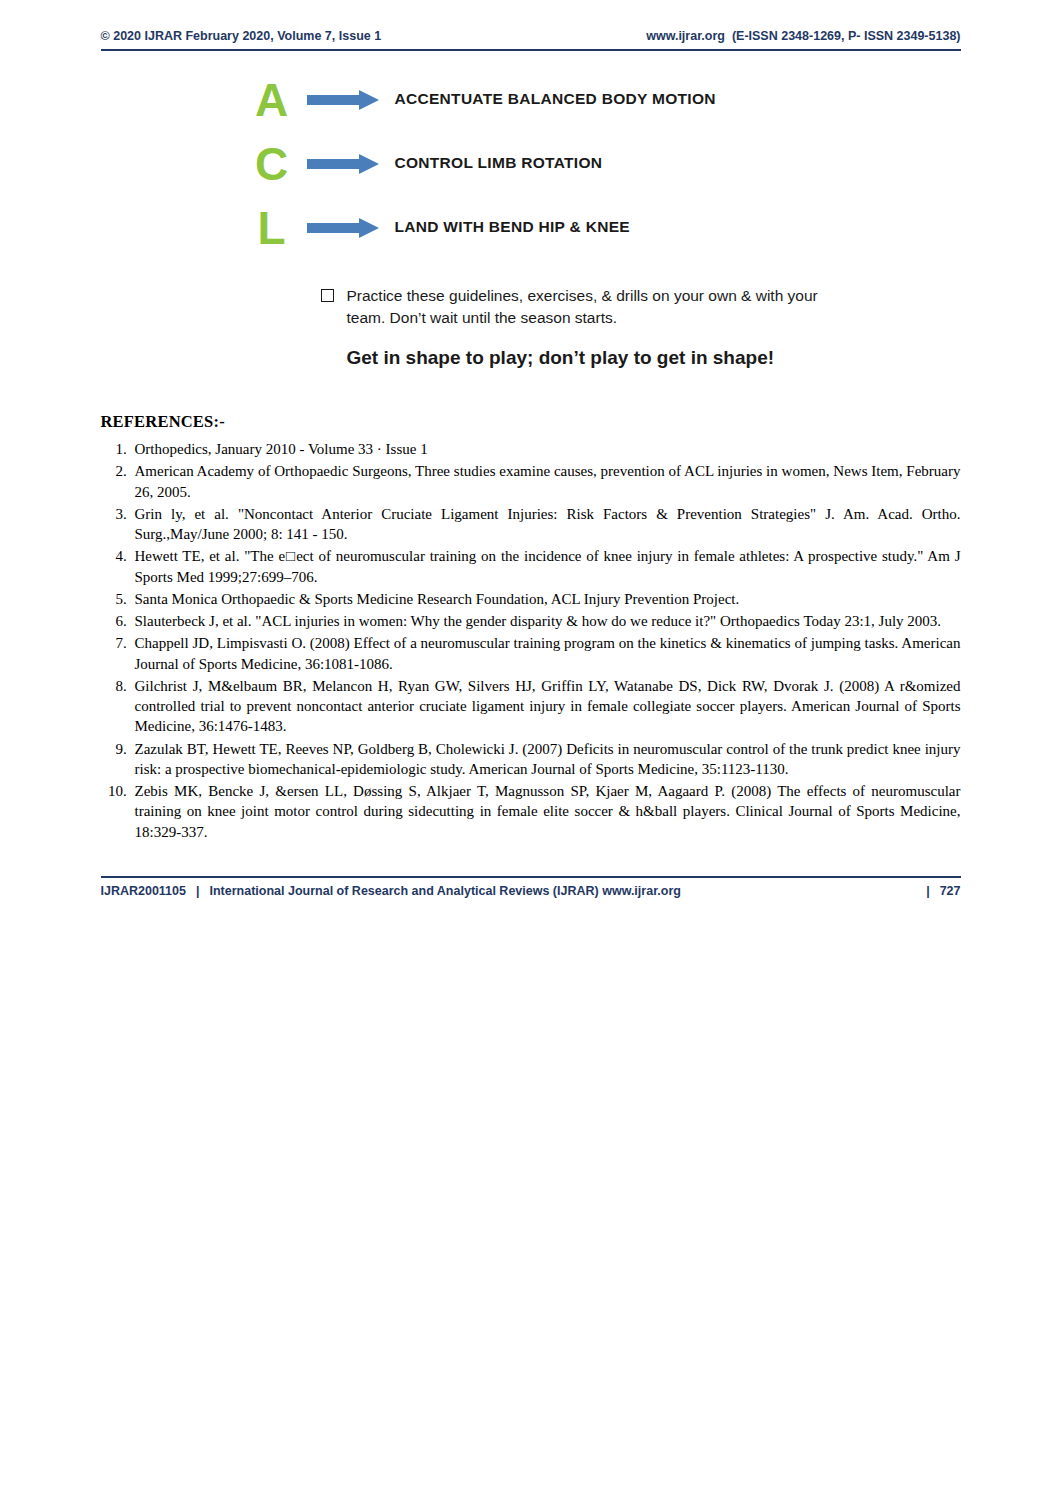© 2020 IJRAR February 2020, Volume 7, Issue 1 www.ijrar.org (E-ISSN 2348-1269, P- ISSN 2349-5138)
A ACCENTUATE BALANCED BODY MOTION
C CONTROL LIMB ROTATION
L LAND WITH BEND HIP & KNEE
Practice these guidelines, exercises, & drills on your own & with your team. Don’t wait until the season starts.
Get in shape to play; don’t play to get in shape!
REFERENCES:-
Orthopedics, January 2010 - Volume 33 · Issue 1
American Academy of Orthopaedic Surgeons, Three studies examine causes, prevention of ACL injuries in women, News Item, February 26, 2005.
Grin ly, et al. "Noncontact Anterior Cruciate Ligament Injuries: Risk Factors & Prevention Strategies" J. Am. Acad. Ortho. Surg.,May/June 2000; 8: 141 - 150.
Hewett TE, et al. "The e□ect of neuromuscular training on the incidence of knee injury in female athletes: A prospective study." Am J Sports Med 1999;27:699–706.
Santa Monica Orthopaedic & Sports Medicine Research Foundation, ACL Injury Prevention Project.
Slauterbeck J, et al. "ACL injuries in women: Why the gender disparity & how do we reduce it?" Orthopaedics Today 23:1, July 2003.
Chappell JD, Limpisvasti O. (2008) Effect of a neuromuscular training program on the kinetics & kinematics of jumping tasks. American Journal of Sports Medicine, 36:1081-1086.
Gilchrist J, M&elbaum BR, Melancon H, Ryan GW, Silvers HJ, Griffin LY, Watanabe DS, Dick RW, Dvorak J. (2008) A r&omized controlled trial to prevent noncontact anterior cruciate ligament injury in female collegiate soccer players. American Journal of Sports Medicine, 36:1476-1483.
Zazulak BT, Hewett TE, Reeves NP, Goldberg B, Cholewicki J. (2007) Deficits in neuromuscular control of the trunk predict knee injury risk: a prospective biomechanical-epidemiologic study. American Journal of Sports Medicine, 35:1123-1130.
Zebis MK, Bencke J, &ersen LL, Døssing S, Alkjaer T, Magnusson SP, Kjaer M, Aagaard P. (2008) The effects of neuromuscular training on knee joint motor control during sidecutting in female elite soccer & h&ball players. Clinical Journal of Sports Medicine, 18:329-337.
IJRAR2001105 | International Journal of Research and Analytical Reviews (IJRAR) www.ijrar.org | 727